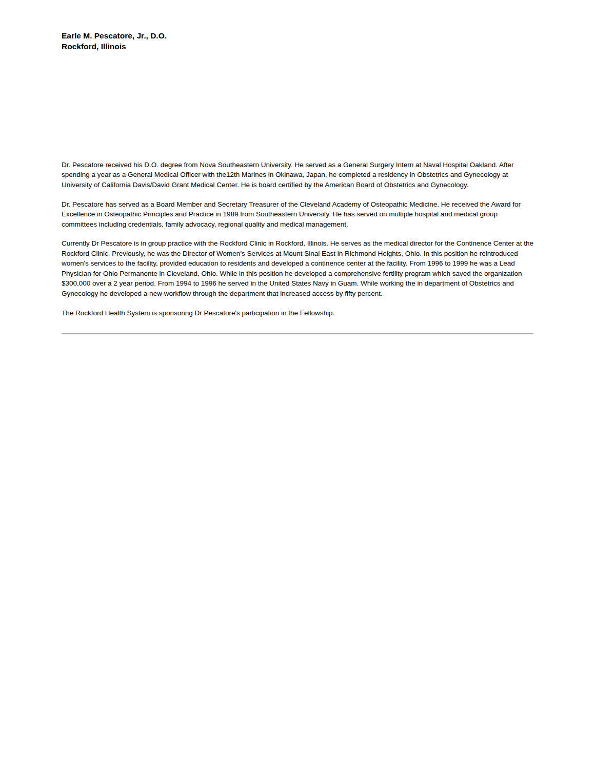Earle M. Pescatore, Jr., D.O.
Rockford, Illinois
Dr. Pescatore received his D.O. degree from Nova Southeastern University. He served as a General Surgery Intern at Naval Hospital Oakland. After spending a year as a General Medical Officer with the12th Marines in Okinawa, Japan, he completed a residency in Obstetrics and Gynecology at University of California Davis/David Grant Medical Center. He is board certified by the American Board of Obstetrics and Gynecology.
Dr. Pescatore has served as a Board Member and Secretary Treasurer of the Cleveland Academy of Osteopathic Medicine. He received the Award for Excellence in Osteopathic Principles and Practice in 1989 from Southeastern University. He has served on multiple hospital and medical group committees including credentials, family advocacy, regional quality and medical management.
Currently Dr Pescatore is in group practice with the Rockford Clinic in Rockford, Illinois. He serves as the medical director for the Continence Center at the Rockford Clinic. Previously, he was the Director of Women's Services at Mount Sinai East in Richmond Heights, Ohio. In this position he reintroduced women's services to the facility, provided education to residents and developed a continence center at the facility. From 1996 to 1999 he was a Lead Physician for Ohio Permanente in Cleveland, Ohio. While in this position he developed a comprehensive fertility program which saved the organization $300,000 over a 2 year period. From 1994 to 1996 he served in the United States Navy in Guam. While working the in department of Obstetrics and Gynecology he developed a new workflow through the department that increased access by fifty percent.
The Rockford Health System is sponsoring Dr Pescatore's participation in the Fellowship.